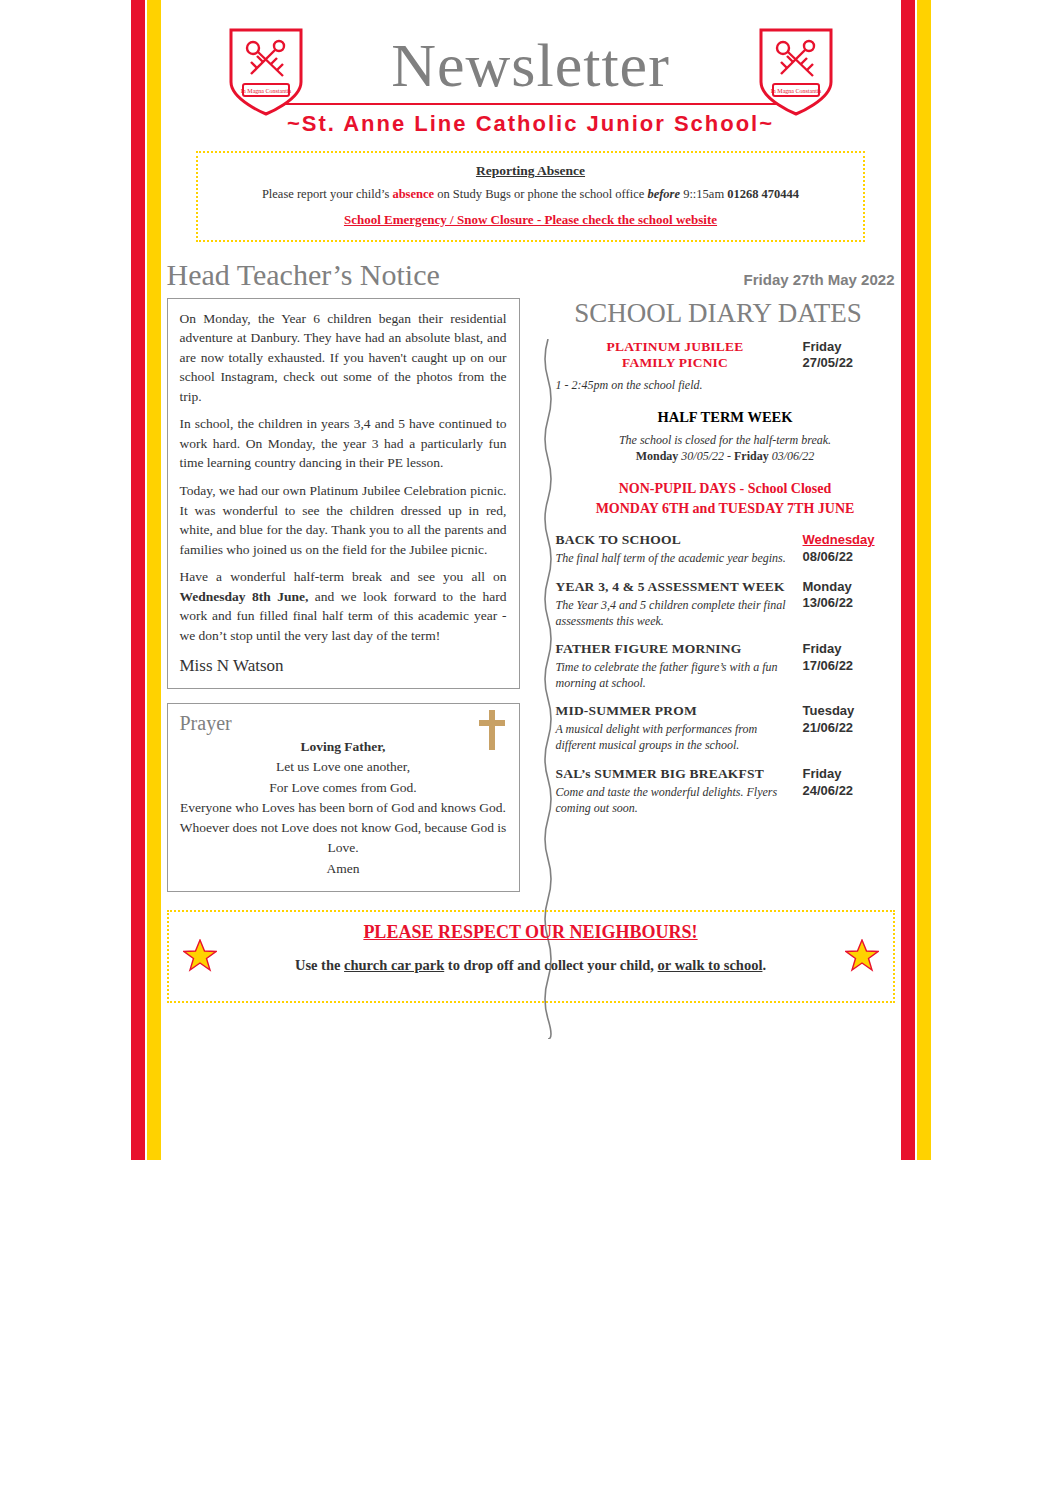In Magna Constantia In Magna Constantia
Newsletter
~St. Anne Line Catholic Junior School~
Reporting Absence Please report your child’s absence on Study Bugs or phone the school office before 9::15am 01268 470444 School Emergency / Snow Closure - Please check the school website
Head Teacher’s Notice
Friday 27th May 2022
On Monday, the Year 6 children began their residential adventure at Danbury. They have had an absolute blast, and are now totally exhausted. If you haven't caught up on our school Instagram, check out some of the photos from the trip.
In school, the children in years 3,4 and 5 have continued to work hard. On Monday, the year 3 had a particularly fun time learning country dancing in their PE lesson.
Today, we had our own Platinum Jubilee Celebration picnic. It was wonderful to see the children dressed up in red, white, and blue for the day. Thank you to all the parents and families who joined us on the field for the Jubilee picnic.
Have a wonderful half-term break and see you all on Wednesday 8th June, and we look forward to the hard work and fun filled final half term of this academic year - we don’t stop until the very last day of the term!
Miss N Watson
Prayer
Loving Father,
Let us Love one another,
For Love comes from God.
Everyone who Loves has been born of God and knows God.
Whoever does not Love does not know God, because God is Love.
Amen
SCHOOL DIARY DATES
PLATINUM JUBILEE
FAMILY PICNIC
Friday
27/05/22
1 - 2:45pm on the school field.
HALF TERM WEEK
The school is closed for the half-term break.
Monday 30/05/22 - Friday 03/06/22
NON-PUPIL DAYS - School Closed
MONDAY 6TH and TUESDAY 7TH JUNE
BACK TO SCHOOL
The final half term of the academic year begins.
Wednesday
08/06/22
YEAR 3, 4 & 5 ASSESSMENT WEEK
The Year 3,4 and 5 children complete their final assessments this week.
Monday
13/06/22
FATHER FIGURE MORNING
Time to celebrate the father figure’s with a fun morning at school.
Friday
17/06/22
MID-SUMMER PROM
A musical delight with performances from different musical groups in the school.
Tuesday
21/06/22
SAL’s SUMMER BIG BREAKFST
Come and taste the wonderful delights. Flyers coming out soon.
Friday
24/06/22
PLEASE RESPECT OUR NEIGHBOURS!
Use the church car park to drop off and collect your child, or walk to school.